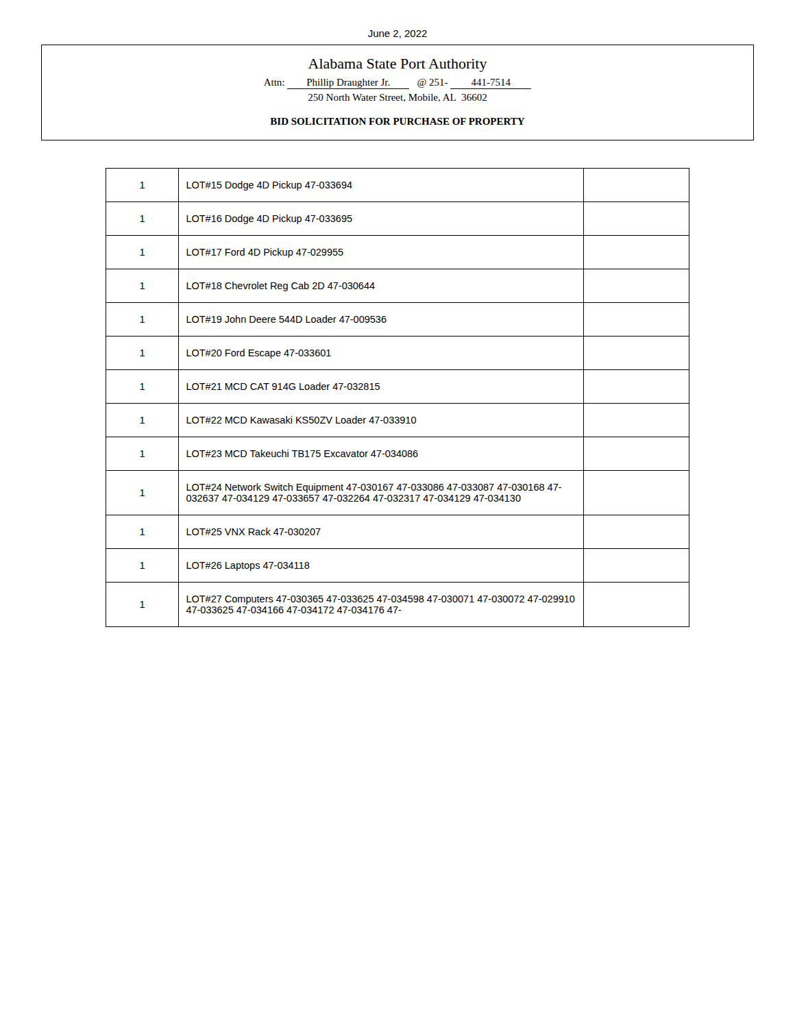June 2, 2022
Alabama State Port Authority
Attn: Phillip Draughter Jr. @ 251- 441-7514
250 North Water Street, Mobile, AL 36602
BID SOLICITATION FOR PURCHASE OF PROPERTY
| 1 | LOT#15 Dodge 4D Pickup 47-033694 | |
| 1 | LOT#16 Dodge 4D Pickup 47-033695 | |
| 1 | LOT#17 Ford 4D Pickup 47-029955 | |
| 1 | LOT#18 Chevrolet Reg Cab 2D 47-030644 | |
| 1 | LOT#19 John Deere 544D Loader 47-009536 | |
| 1 | LOT#20 Ford Escape 47-033601 | |
| 1 | LOT#21 MCD CAT 914G Loader 47-032815 | |
| 1 | LOT#22 MCD Kawasaki KS50ZV Loader 47-033910 | |
| 1 | LOT#23 MCD Takeuchi TB175 Excavator 47-034086 | |
| 1 | LOT#24 Network Switch Equipment 47-030167 47-033086 47-033087 47-030168 47-032637 47-034129 47-033657 47-032264 47-032317 47-034129 47-034130 | |
| 1 | LOT#25 VNX Rack 47-030207 | |
| 1 | LOT#26 Laptops 47-034118 | |
| 1 | LOT#27 Computers 47-030365 47-033625 47-034598 47-030071 47-030072 47-029910 47-033625 47-034166 47-034172 47-034176 47- | |